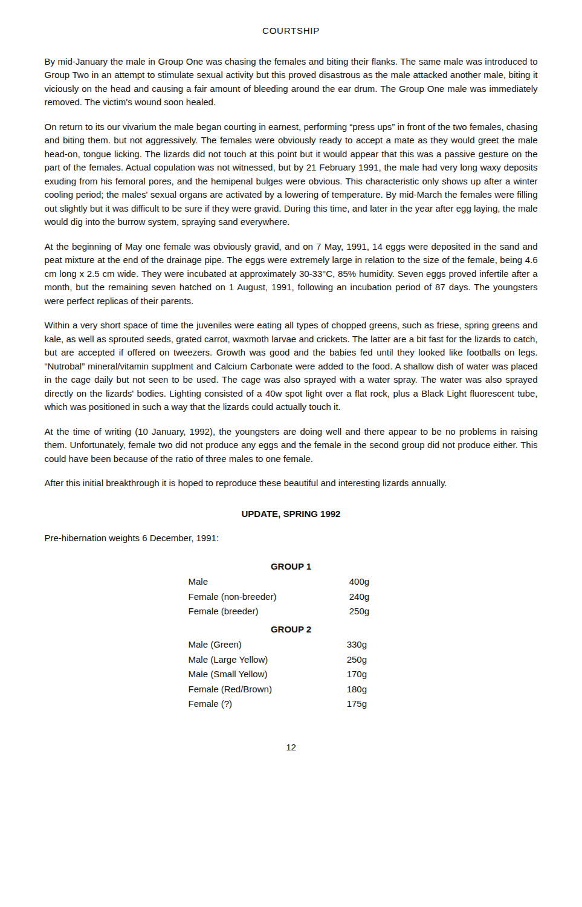COURTSHIP
By mid-January the male in Group One was chasing the females and biting their flanks. The same male was introduced to Group Two in an attempt to stimulate sexual activity but this proved disastrous as the male attacked another male, biting it viciously on the head and causing a fair amount of bleeding around the ear drum. The Group One male was immediately removed. The victim's wound soon healed.
On return to its our vivarium the male began courting in earnest, performing “press ups” in front of the two females, chasing and biting them. but not aggressively. The females were obviously ready to accept a mate as they would greet the male head-on, tongue licking. The lizards did not touch at this point but it would appear that this was a passive gesture on the part of the females. Actual copulation was not witnessed, but by 21 February 1991, the male had very long waxy deposits exuding from his femoral pores, and the hemipenal bulges were obvious. This characteristic only shows up after a winter cooling period; the males' sexual organs are activated by a lowering of temperature. By mid-March the females were filling out slightly but it was difficult to be sure if they were gravid. During this time, and later in the year after egg laying, the male would dig into the burrow system, spraying sand everywhere.
At the beginning of May one female was obviously gravid, and on 7 May, 1991, 14 eggs were deposited in the sand and peat mixture at the end of the drainage pipe. The eggs were extremely large in relation to the size of the female, being 4.6 cm long x 2.5 cm wide. They were incubated at approximately 30-33°C, 85% humidity. Seven eggs proved infertile after a month, but the remaining seven hatched on 1 August, 1991, following an incubation period of 87 days. The youngsters were perfect replicas of their parents.
Within a very short space of time the juveniles were eating all types of chopped greens, such as friese, spring greens and kale, as well as sprouted seeds, grated carrot, waxmoth larvae and crickets. The latter are a bit fast for the lizards to catch, but are accepted if offered on tweezers. Growth was good and the babies fed until they looked like footballs on legs. “Nutrobal” mineral/vitamin supplment and Calcium Carbonate were added to the food. A shallow dish of water was placed in the cage daily but not seen to be used. The cage was also sprayed with a water spray. The water was also sprayed directly on the lizards' bodies. Lighting consisted of a 40w spot light over a flat rock, plus a Black Light fluorescent tube, which was positioned in such a way that the lizards could actually touch it.
At the time of writing (10 January, 1992), the youngsters are doing well and there appear to be no problems in raising them. Unfortunately, female two did not produce any eggs and the female in the second group did not produce either. This could have been because of the ratio of three males to one female.
After this initial breakthrough it is hoped to reproduce these beautiful and interesting lizards annually.
UPDATE, SPRING 1992
Pre-hibernation weights 6 December, 1991:
GROUP 1
| Male | 400g |
| Female (non-breeder) | 240g |
| Female (breeder) | 250g |
GROUP 2
| Male (Green) | 330g |
| Male (Large Yellow) | 250g |
| Male (Small Yellow) | 170g |
| Female (Red/Brown) | 180g |
| Female (?) | 175g |
12